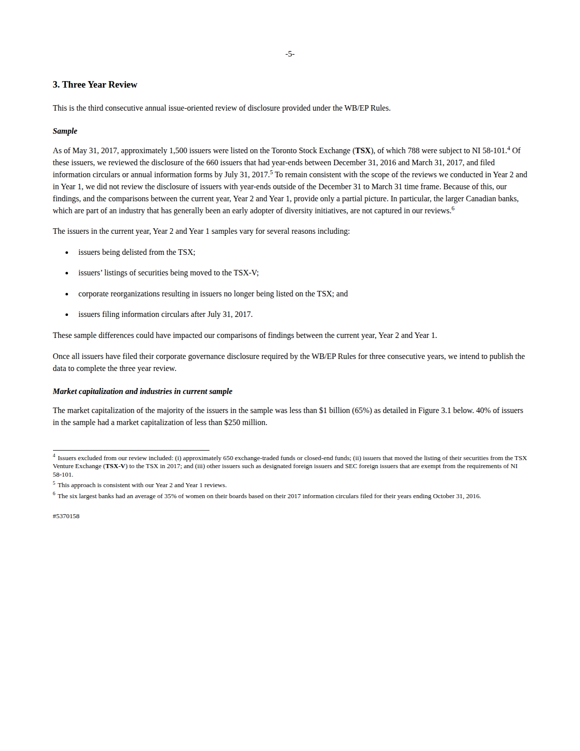-5-
3. Three Year Review
This is the third consecutive annual issue-oriented review of disclosure provided under the WB/EP Rules.
Sample
As of May 31, 2017, approximately 1,500 issuers were listed on the Toronto Stock Exchange (TSX), of which 788 were subject to NI 58-101.4 Of these issuers, we reviewed the disclosure of the 660 issuers that had year-ends between December 31, 2016 and March 31, 2017, and filed information circulars or annual information forms by July 31, 2017.5 To remain consistent with the scope of the reviews we conducted in Year 2 and in Year 1, we did not review the disclosure of issuers with year-ends outside of the December 31 to March 31 time frame. Because of this, our findings, and the comparisons between the current year, Year 2 and Year 1, provide only a partial picture. In particular, the larger Canadian banks, which are part of an industry that has generally been an early adopter of diversity initiatives, are not captured in our reviews.6
The issuers in the current year, Year 2 and Year 1 samples vary for several reasons including:
issuers being delisted from the TSX;
issuers’ listings of securities being moved to the TSX-V;
corporate reorganizations resulting in issuers no longer being listed on the TSX; and
issuers filing information circulars after July 31, 2017.
These sample differences could have impacted our comparisons of findings between the current year, Year 2 and Year 1.
Once all issuers have filed their corporate governance disclosure required by the WB/EP Rules for three consecutive years, we intend to publish the data to complete the three year review.
Market capitalization and industries in current sample
The market capitalization of the majority of the issuers in the sample was less than $1 billion (65%) as detailed in Figure 3.1 below. 40% of issuers in the sample had a market capitalization of less than $250 million.
4 Issuers excluded from our review included: (i) approximately 650 exchange-traded funds or closed-end funds; (ii) issuers that moved the listing of their securities from the TSX Venture Exchange (TSX-V) to the TSX in 2017; and (iii) other issuers such as designated foreign issuers and SEC foreign issuers that are exempt from the requirements of NI 58-101.
5 This approach is consistent with our Year 2 and Year 1 reviews.
6 The six largest banks had an average of 35% of women on their boards based on their 2017 information circulars filed for their years ending October 31, 2016.
#5370158